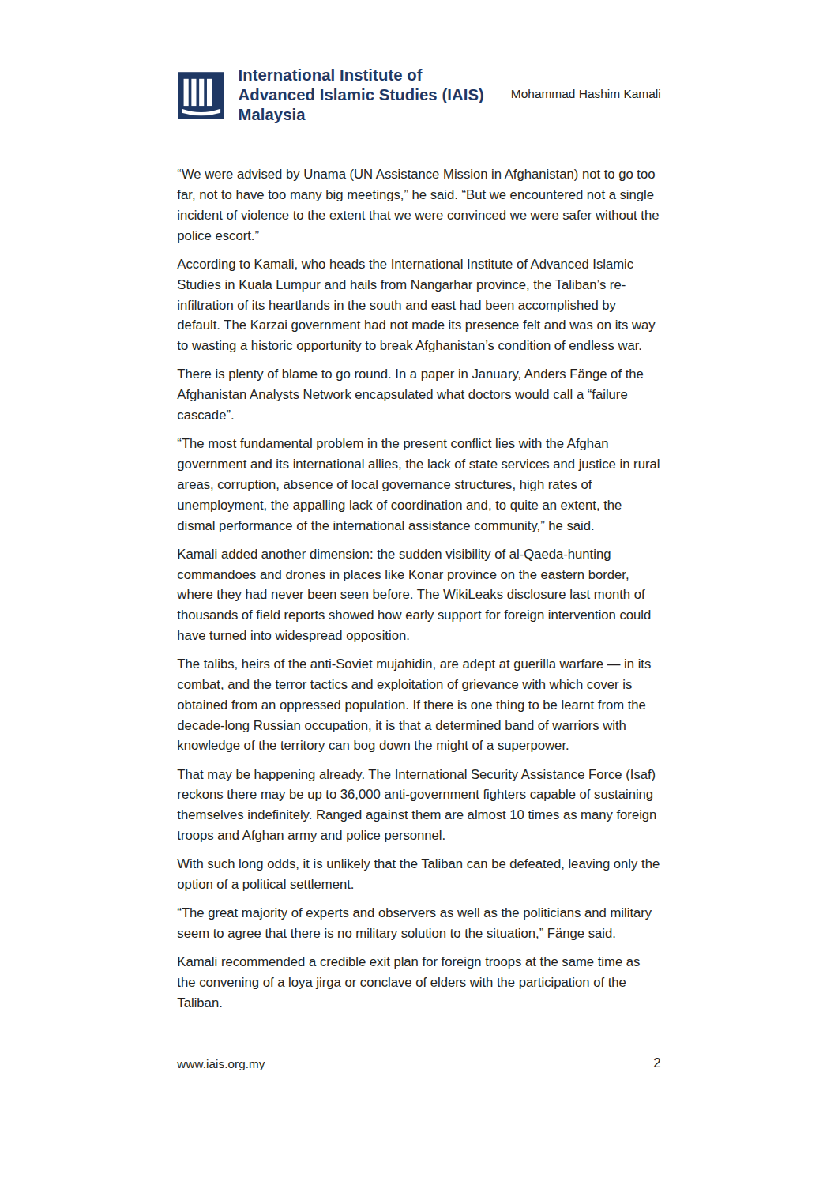International Institute of
Advanced Islamic Studies (IAIS) Malaysia
Mohammad Hashim Kamali
“We were advised by Unama (UN Assistance Mission in Afghanistan) not to go too far, not to have too many big meetings,” he said. “But we encountered not a single incident of violence to the extent that we were convinced we were safer without the police escort.”
According to Kamali, who heads the International Institute of Advanced Islamic Studies in Kuala Lumpur and hails from Nangarhar province, the Taliban’s re-infiltration of its heartlands in the south and east had been accomplished by default. The Karzai government had not made its presence felt and was on its way to wasting a historic opportunity to break Afghanistan’s condition of endless war.
There is plenty of blame to go round. In a paper in January, Anders Fänge of the Afghanistan Analysts Network encapsulated what doctors would call a “failure cascade”.
“The most fundamental problem in the present conflict lies with the Afghan government and its international allies, the lack of state services and justice in rural areas, corruption, absence of local governance structures, high rates of unemployment, the appalling lack of coordination and, to quite an extent, the dismal performance of the international assistance community,” he said.
Kamali added another dimension: the sudden visibility of al-Qaeda-hunting commandoes and drones in places like Konar province on the eastern border, where they had never been seen before. The WikiLeaks disclosure last month of thousands of field reports showed how early support for foreign intervention could have turned into widespread opposition.
The talibs, heirs of the anti-Soviet mujahidin, are adept at guerilla warfare — in its combat, and the terror tactics and exploitation of grievance with which cover is obtained from an oppressed population. If there is one thing to be learnt from the decade-long Russian occupation, it is that a determined band of warriors with knowledge of the territory can bog down the might of a superpower.
That may be happening already. The International Security Assistance Force (Isaf) reckons there may be up to 36,000 anti-government fighters capable of sustaining themselves indefinitely. Ranged against them are almost 10 times as many foreign troops and Afghan army and police personnel.
With such long odds, it is unlikely that the Taliban can be defeated, leaving only the option of a political settlement.
“The great majority of experts and observers as well as the politicians and military seem to agree that there is no military solution to the situation,” Fänge said.
Kamali recommended a credible exit plan for foreign troops at the same time as the convening of a loya jirga or conclave of elders with the participation of the Taliban.
www.iais.org.my
2